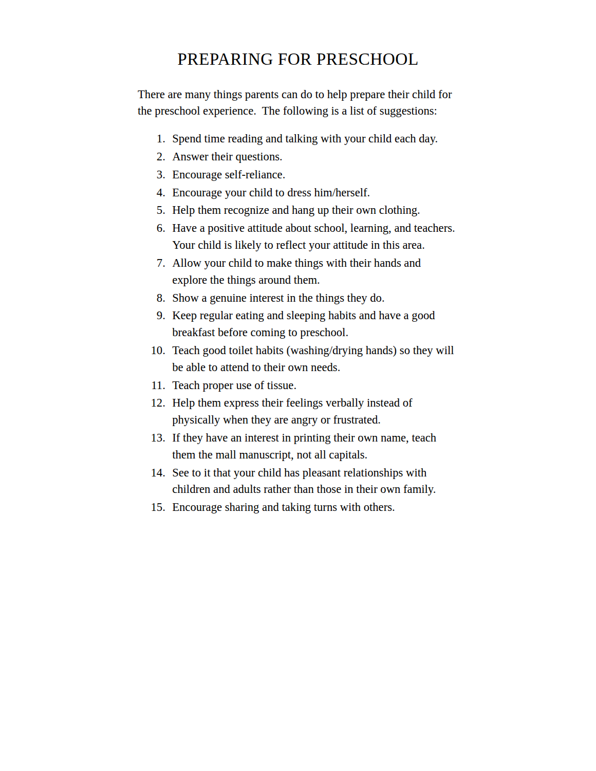PREPARING FOR PRESCHOOL
There are many things parents can do to help prepare their child for the preschool experience. The following is a list of suggestions:
Spend time reading and talking with your child each day.
Answer their questions.
Encourage self-reliance.
Encourage your child to dress him/herself.
Help them recognize and hang up their own clothing.
Have a positive attitude about school, learning, and teachers. Your child is likely to reflect your attitude in this area.
Allow your child to make things with their hands and explore the things around them.
Show a genuine interest in the things they do.
Keep regular eating and sleeping habits and have a good breakfast before coming to preschool.
Teach good toilet habits (washing/drying hands) so they will be able to attend to their own needs.
Teach proper use of tissue.
Help them express their feelings verbally instead of physically when they are angry or frustrated.
If they have an interest in printing their own name, teach them the mall manuscript, not all capitals.
See to it that your child has pleasant relationships with children and adults rather than those in their own family.
Encourage sharing and taking turns with others.